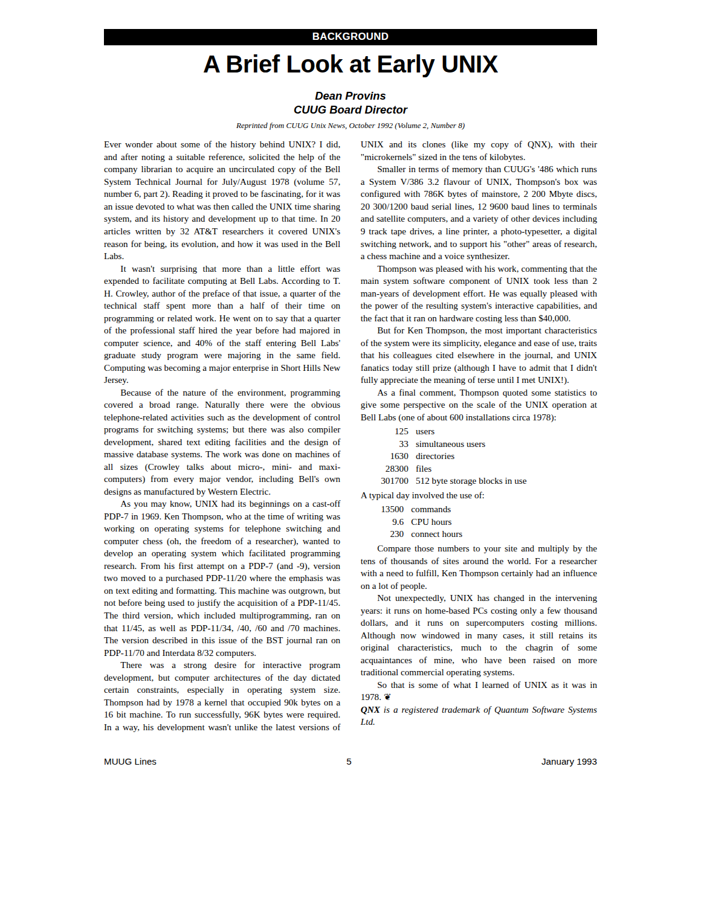BACKGROUND
A Brief Look at Early UNIX
Dean Provins
CUUG Board Director
Reprinted from CUUG Unix News, October 1992 (Volume 2, Number 8)
Ever wonder about some of the history behind UNIX? I did, and after noting a suitable reference, solicited the help of the company librarian to acquire an uncirculated copy of the Bell System Technical Journal for July/August 1978 (volume 57, number 6, part 2). Reading it proved to be fascinating, for it was an issue devoted to what was then called the UNIX time sharing system, and its history and development up to that time. In 20 articles written by 32 AT&T researchers it covered UNIX's reason for being, its evolution, and how it was used in the Bell Labs.
It wasn't surprising that more than a little effort was expended to facilitate computing at Bell Labs. According to T. H. Crowley, author of the preface of that issue, a quarter of the technical staff spent more than a half of their time on programming or related work. He went on to say that a quarter of the professional staff hired the year before had majored in computer science, and 40% of the staff entering Bell Labs' graduate study program were majoring in the same field. Computing was becoming a major enterprise in Short Hills New Jersey.
Because of the nature of the environment, programming covered a broad range. Naturally there were the obvious telephone-related activities such as the development of control programs for switching systems; but there was also compiler development, shared text editing facilities and the design of massive database systems. The work was done on machines of all sizes (Crowley talks about micro-, mini- and maxi-computers) from every major vendor, including Bell's own designs as manufactured by Western Electric.
As you may know, UNIX had its beginnings on a cast-off PDP-7 in 1969. Ken Thompson, who at the time of writing was working on operating systems for telephone switching and computer chess (oh, the freedom of a researcher), wanted to develop an operating system which facilitated programming research. From his first attempt on a PDP-7 (and -9), version two moved to a purchased PDP-11/20 where the emphasis was on text editing and formatting. This machine was outgrown, but not before being used to justify the acquisition of a PDP-11/45. The third version, which included multiprogramming, ran on that 11/45, as well as PDP-11/34, /40, /60 and /70 machines. The version described in this issue of the BST journal ran on PDP-11/70 and Interdata 8/32 computers.
There was a strong desire for interactive program development, but computer architectures of the day dictated certain constraints, especially in operating system size. Thompson had by 1978 a kernel that occupied 90k bytes on a 16 bit machine. To run successfully, 96K bytes were required. In a way, his development wasn't unlike the latest versions of UNIX and its clones (like my copy of QNX), with their "microkernels" sized in the tens of kilobytes.
Smaller in terms of memory than CUUG's '486 which runs a System V/386 3.2 flavour of UNIX, Thompson's box was configured with 786K bytes of mainstore, 2 200 Mbyte discs, 20 300/1200 baud serial lines, 12 9600 baud lines to terminals and satellite computers, and a variety of other devices including 9 track tape drives, a line printer, a photo-typesetter, a digital switching network, and to support his "other" areas of research, a chess machine and a voice synthesizer.
Thompson was pleased with his work, commenting that the main system software component of UNIX took less than 2 man-years of development effort. He was equally pleased with the power of the resulting system's interactive capabilities, and the fact that it ran on hardware costing less than $40,000.
But for Ken Thompson, the most important characteristics of the system were its simplicity, elegance and ease of use, traits that his colleagues cited elsewhere in the journal, and UNIX fanatics today still prize (although I have to admit that I didn't fully appreciate the meaning of terse until I met UNIX!).
As a final comment, Thompson quoted some statistics to give some perspective on the scale of the UNIX operation at Bell Labs (one of about 600 installations circa 1978):
| 125 | users |
| 33 | simultaneous users |
| 1630 | directories |
| 28300 | files |
| 301700 | 512 byte storage blocks in use |
A typical day involved the use of:
| 13500 | commands |
| 9.6 | CPU hours |
| 230 | connect hours |
Compare those numbers to your site and multiply by the tens of thousands of sites around the world. For a researcher with a need to fulfill, Ken Thompson certainly had an influence on a lot of people.
Not unexpectedly, UNIX has changed in the intervening years: it runs on home-based PCs costing only a few thousand dollars, and it runs on supercomputers costing millions. Although now windowed in many cases, it still retains its original characteristics, much to the chagrin of some acquaintances of mine, who have been raised on more traditional commercial operating systems.
So that is some of what I learned of UNIX as it was in 1978. ❦
QNX is a registered trademark of Quantum Software Systems Ltd.
MUUG Lines 5 January 1993